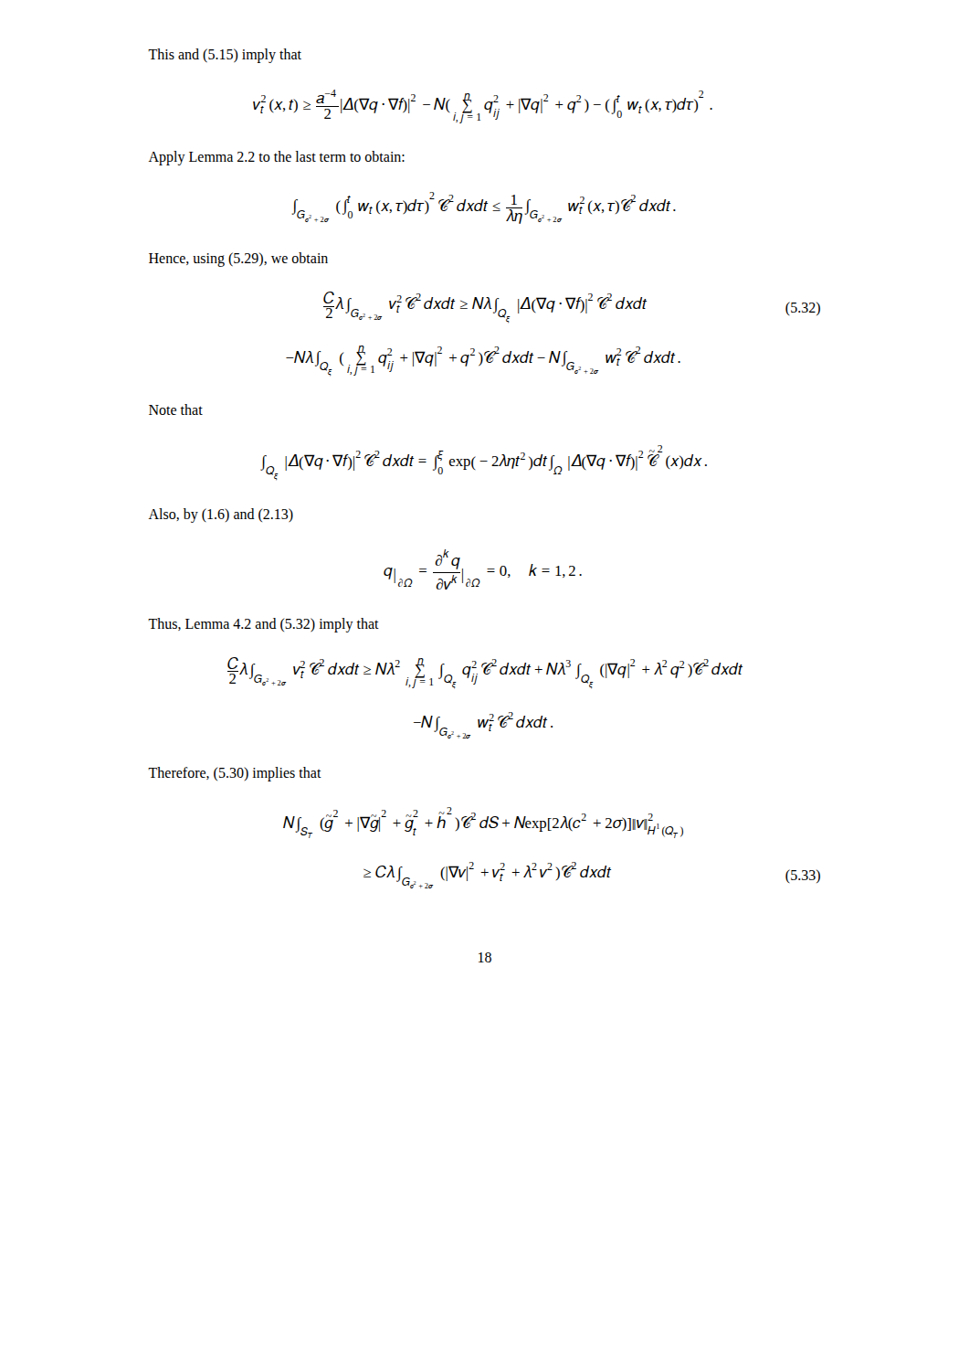This and (5.15) imply that
vt2 (x,t) ≥ a−42 |Δ(∇q⋅∇f)| 2 − N ( ∑i,j=1n qij2 + |∇q|2 + q2 ) − ( ∫0t wt(x,τ)dτ ) 2 .
Apply Lemma 2.2 to the last term to obtain:
∫Gc2+2σ ( ∫0t wt(x,τ)dτ ) 2 𝒞2 dxdt ≤ 1λη ∫Gc2+2σ wt2 (x,τ) 𝒞2 dxdt .
Hence, using (5.29), we obtain
C2 λ ∫Gc2+2σ vt2 𝒞2 dxdt ≥ Nλ ∫Qξ |Δ(∇q⋅∇f)| 2 𝒞2 dxdt (5.32)
−Nλ ∫Qξ ( ∑i,j=1n qij2 + |∇q|2 + q2 ) 𝒞2 dxdt − N ∫Gc2+2σ wt2 𝒞2 dxdt .
Note that
∫Qξ |Δ(∇q⋅∇f)| 2 𝒞2 dxdt = ∫0ξ exp (−2ληt2) dt ∫Ω |Δ(∇q⋅∇f)| 2 𝒞~2 (x) dx .
Also, by (1.6) and (2.13)
q |∂Ω = ∂kq∂νk |∂Ω =0, k=1,2.
Thus, Lemma 4.2 and (5.32) imply that
C2 λ ∫Gc2+2σ vt2 𝒞2 dxdt ≥ Nλ2 ∑i,j=1n ∫Qξ qij2 𝒞2 dxdt + Nλ3 ∫Qξ ( |∇q|2 + λ2q2 ) 𝒞2 dxdt
−N ∫Gc2+2σ wt2 𝒞2 dxdt .
Therefore, (5.30) implies that
N ∫ST ( g~2 + |∇g~|2 + g~t2 + h~2 ) 𝒞2 dS + N exp [2λ(c2+2σ)] ‖v‖H1(QT)2
≥ Cλ ∫Gc2+2σ ( |∇v|2 + vt2 + λ2v2 ) 𝒞2 dxdt (5.33)
18